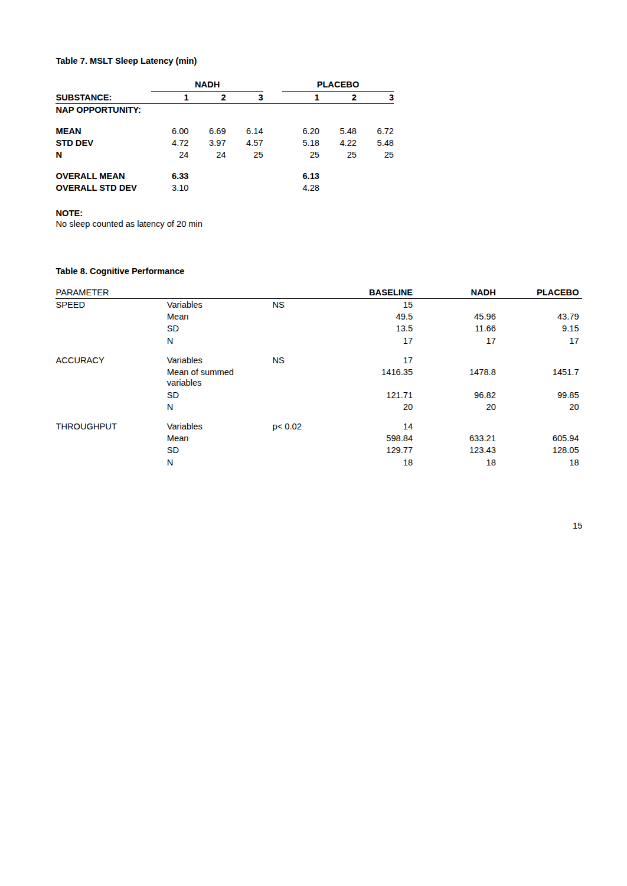Table 7. MSLT Sleep Latency (min)
| | NADH | | PLACEBO |
| SUBSTANCE: | 1 | 2 | 3 | | 1 | 2 | 3 |
| NAP OPPORTUNITY: | | | | | | | |
| MEAN | 6.00 | 6.69 | 6.14 | | 6.20 | 5.48 | 6.72 |
| STD DEV | 4.72 | 3.97 | 4.57 | | 5.18 | 4.22 | 5.48 |
| N | 24 | 24 | 25 | | 25 | 25 | 25 |
| OVERALL MEAN | 6.33 | | | | 6.13 | | |
| OVERALL STD DEV | 3.10 | | | | 4.28 | | |
NOTE:
No sleep counted as latency of 20 min
Table 8. Cognitive Performance
| PARAMETER | | | BASELINE | NADH | PLACEBO |
| --- | --- | --- | --- | --- | --- |
| SPEED | Variables | NS | 15 | | |
| | Mean | | 49.5 | 45.96 | 43.79 |
| | SD | | 13.5 | 11.66 | 9.15 |
| | N | | 17 | 17 | 17 |
| ACCURACY | Variables | NS | 17 | | |
| | Mean of summed variables | | 1416.35 | 1478.8 | 1451.7 |
| | SD | | 121.71 | 96.82 | 99.85 |
| | N | | 20 | 20 | 20 |
| THROUGHPUT | Variables | p< 0.02 | 14 | | |
| | Mean | | 598.84 | 633.21 | 605.94 |
| | SD | | 129.77 | 123.43 | 128.05 |
| | N | | 18 | 18 | 18 |
15